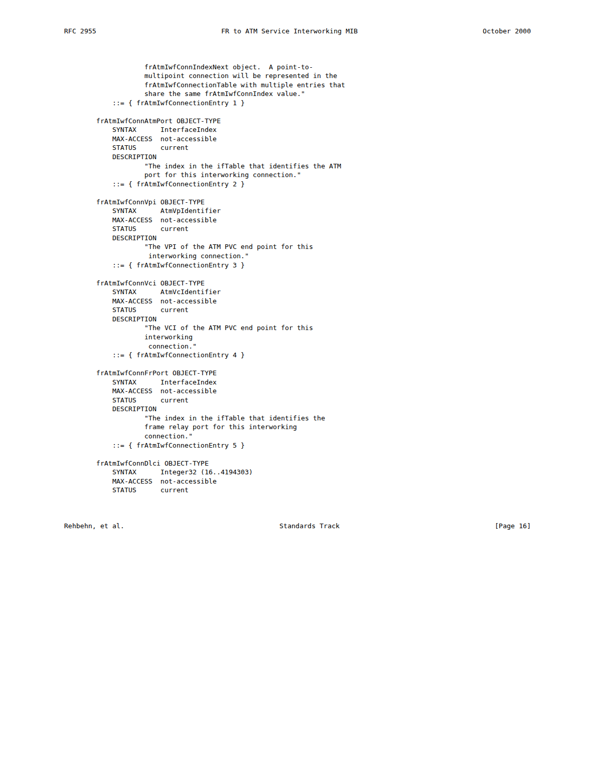RFC 2955 FR to ATM Service Interworking MIB October 2000
                    frAtmIwfConnIndexNext object.  A point-to-
                    multipoint connection will be represented in the
                    frAtmIwfConnectionTable with multiple entries that
                    share the same frAtmIwfConnIndex value."
            ::= { frAtmIwfConnectionEntry 1 }

        frAtmIwfConnAtmPort OBJECT-TYPE
            SYNTAX      InterfaceIndex
            MAX-ACCESS  not-accessible
            STATUS      current
            DESCRIPTION
                    "The index in the ifTable that identifies the ATM
                    port for this interworking connection."
            ::= { frAtmIwfConnectionEntry 2 }

        frAtmIwfConnVpi OBJECT-TYPE
            SYNTAX      AtmVpIdentifier
            MAX-ACCESS  not-accessible
            STATUS      current
            DESCRIPTION
                    "The VPI of the ATM PVC end point for this
                     interworking connection."
            ::= { frAtmIwfConnectionEntry 3 }

        frAtmIwfConnVci OBJECT-TYPE
            SYNTAX      AtmVcIdentifier
            MAX-ACCESS  not-accessible
            STATUS      current
            DESCRIPTION
                    "The VCI of the ATM PVC end point for this
                    interworking
                     connection."
            ::= { frAtmIwfConnectionEntry 4 }

        frAtmIwfConnFrPort OBJECT-TYPE
            SYNTAX      InterfaceIndex
            MAX-ACCESS  not-accessible
            STATUS      current
            DESCRIPTION
                    "The index in the ifTable that identifies the
                    frame relay port for this interworking
                    connection."
            ::= { frAtmIwfConnectionEntry 5 }

        frAtmIwfConnDlci OBJECT-TYPE
            SYNTAX      Integer32 (16..4194303)
            MAX-ACCESS  not-accessible
            STATUS      current
Rehbehn, et al. Standards Track [Page 16]